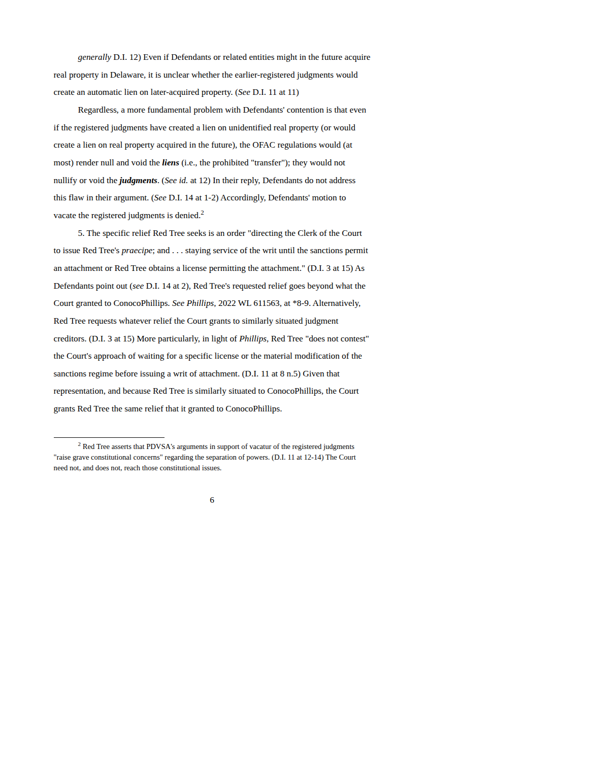generally D.I. 12) Even if Defendants or related entities might in the future acquire real property in Delaware, it is unclear whether the earlier-registered judgments would create an automatic lien on later-acquired property. (See D.I. 11 at 11)
Regardless, a more fundamental problem with Defendants' contention is that even if the registered judgments have created a lien on unidentified real property (or would create a lien on real property acquired in the future), the OFAC regulations would (at most) render null and void the liens (i.e., the prohibited "transfer"); they would not nullify or void the judgments. (See id. at 12) In their reply, Defendants do not address this flaw in their argument. (See D.I. 14 at 1-2) Accordingly, Defendants' motion to vacate the registered judgments is denied.2
5. The specific relief Red Tree seeks is an order "directing the Clerk of the Court to issue Red Tree's praecipe; and . . . staying service of the writ until the sanctions permit an attachment or Red Tree obtains a license permitting the attachment." (D.I. 3 at 15) As Defendants point out (see D.I. 14 at 2), Red Tree's requested relief goes beyond what the Court granted to ConocoPhillips. See Phillips, 2022 WL 611563, at *8-9. Alternatively, Red Tree requests whatever relief the Court grants to similarly situated judgment creditors. (D.I. 3 at 15) More particularly, in light of Phillips, Red Tree "does not contest" the Court's approach of waiting for a specific license or the material modification of the sanctions regime before issuing a writ of attachment. (D.I. 11 at 8 n.5) Given that representation, and because Red Tree is similarly situated to ConocoPhillips, the Court grants Red Tree the same relief that it granted to ConocoPhillips.
2 Red Tree asserts that PDVSA's arguments in support of vacatur of the registered judgments "raise grave constitutional concerns" regarding the separation of powers. (D.I. 11 at 12-14) The Court need not, and does not, reach those constitutional issues.
6